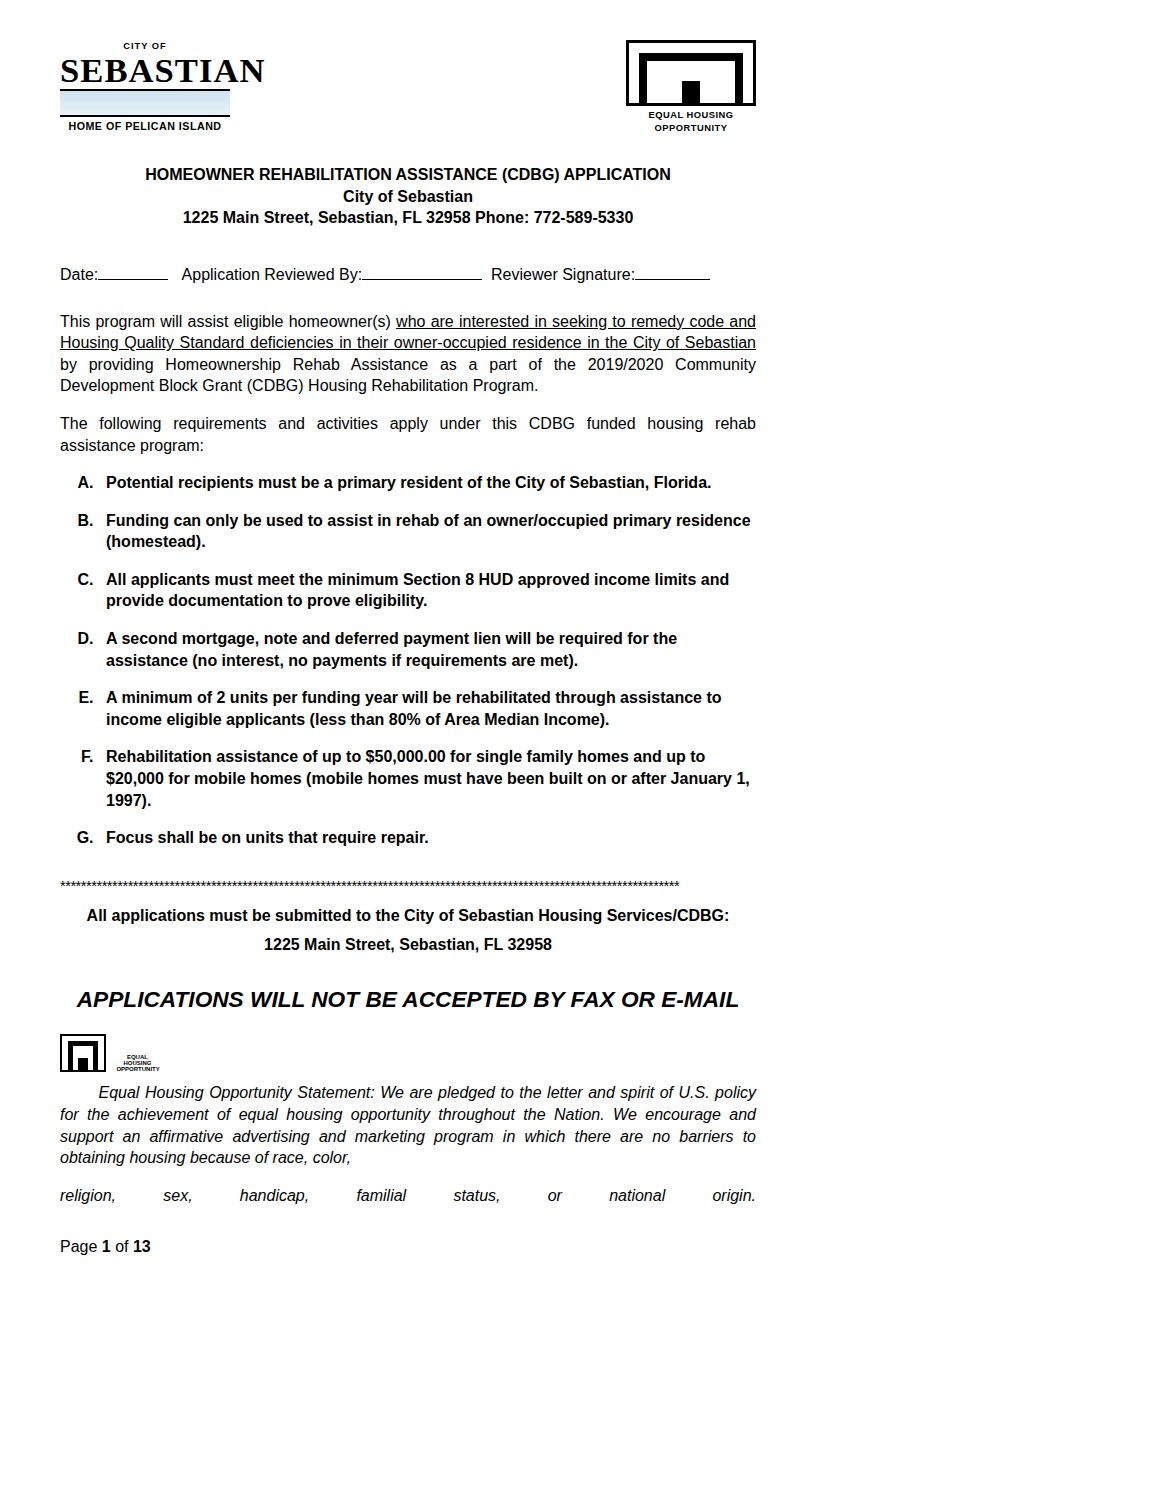CITY OF
SEBASTIAN
HOME OF PELICAN ISLAND
EQUAL HOUSING
OPPORTUNITY
HOMEOWNER REHABILITATION ASSISTANCE (CDBG) APPLICATION
City of Sebastian
1225 Main Street, Sebastian, FL 32958 Phone: 772-589-5330
Date: Application Reviewed By: Reviewer Signature:
This program will assist eligible homeowner(s) who are interested in seeking to remedy code and Housing Quality Standard deficiencies in their owner-occupied residence in the City of Sebastian by providing Homeownership Rehab Assistance as a part of the 2019/2020 Community Development Block Grant (CDBG) Housing Rehabilitation Program.
The following requirements and activities apply under this CDBG funded housing rehab assistance program:
Potential recipients must be a primary resident of the City of Sebastian, Florida.
Funding can only be used to assist in rehab of an owner/occupied primary residence (homestead).
All applicants must meet the minimum Section 8 HUD approved income limits and provide documentation to prove eligibility.
A second mortgage, note and deferred payment lien will be required for the assistance (no interest, no payments if requirements are met).
A minimum of 2 units per funding year will be rehabilitated through assistance to income eligible applicants (less than 80% of Area Median Income).
Rehabilitation assistance of up to $50,000.00 for single family homes and up to $20,000 for mobile homes (mobile homes must have been built on or after January 1, 1997).
Focus shall be on units that require repair.
***********************************************************************************************************************
All applications must be submitted to the City of Sebastian Housing Services/CDBG:
1225 Main Street, Sebastian, FL 32958
APPLICATIONS WILL NOT BE ACCEPTED BY FAX OR E-MAIL
EQUAL HOUSING
OPPORTUNITY
Equal Housing Opportunity Statement: We are pledged to the letter and spirit of U.S. policy for the achievement of equal housing opportunity throughout the Nation. We encourage and support an affirmative advertising and marketing program in which there are no barriers to obtaining housing because of race, color,
religion, sex, handicap, familial status, or national origin.
Page 1 of 13